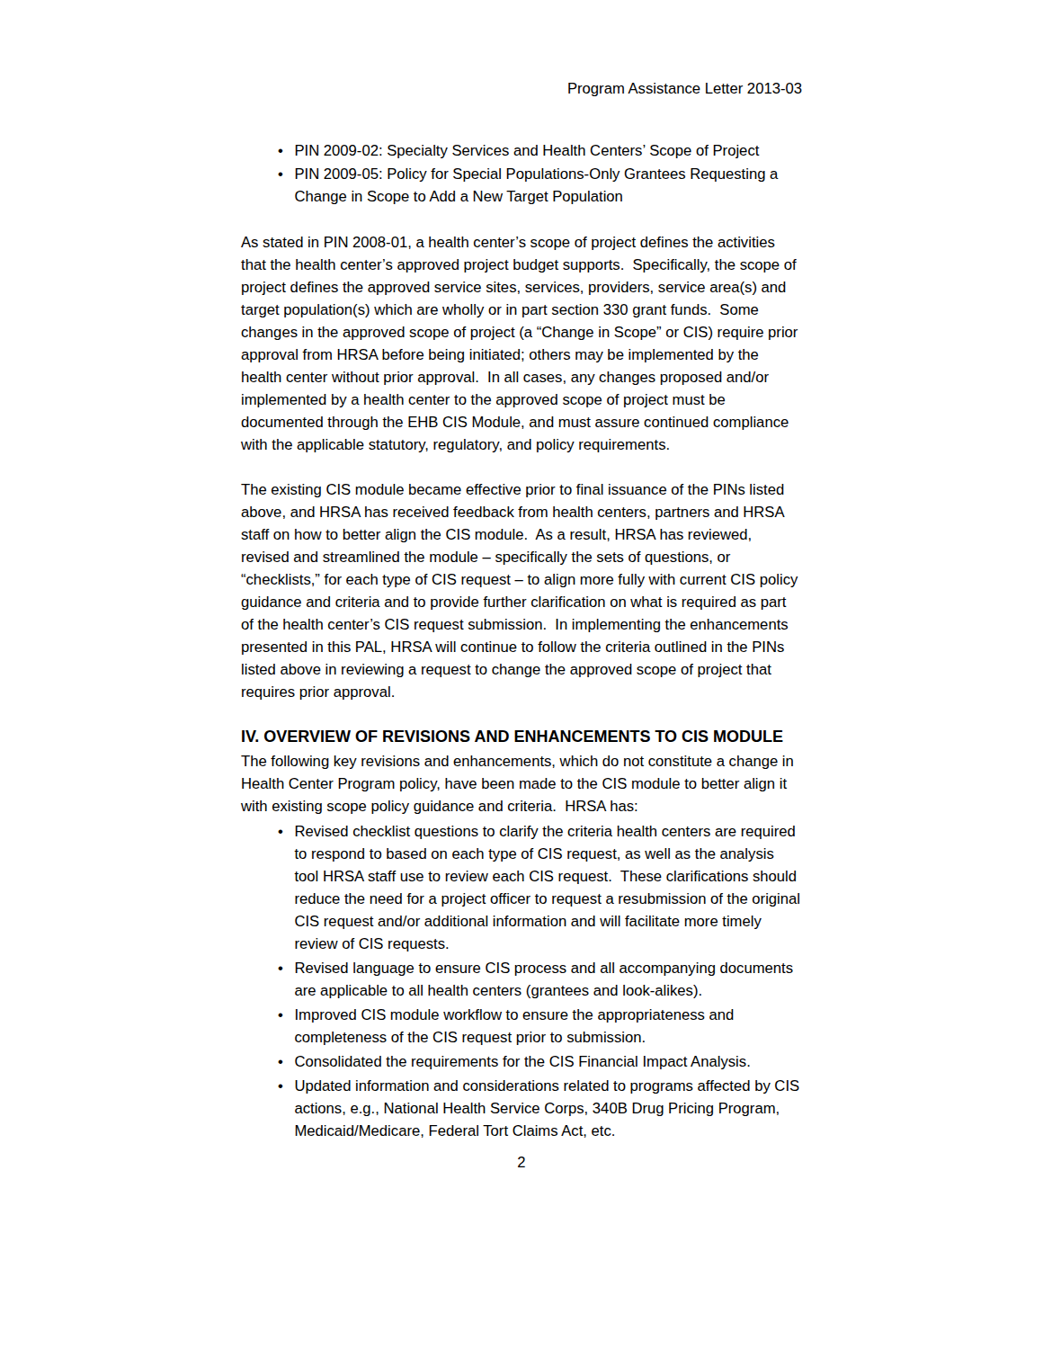Program Assistance Letter 2013-03
PIN 2009-02: Specialty Services and Health Centers’ Scope of Project
PIN 2009-05: Policy for Special Populations-Only Grantees Requesting a Change in Scope to Add a New Target Population
As stated in PIN 2008-01, a health center’s scope of project defines the activities that the health center’s approved project budget supports. Specifically, the scope of project defines the approved service sites, services, providers, service area(s) and target population(s) which are wholly or in part section 330 grant funds. Some changes in the approved scope of project (a “Change in Scope” or CIS) require prior approval from HRSA before being initiated; others may be implemented by the health center without prior approval. In all cases, any changes proposed and/or implemented by a health center to the approved scope of project must be documented through the EHB CIS Module, and must assure continued compliance with the applicable statutory, regulatory, and policy requirements.
The existing CIS module became effective prior to final issuance of the PINs listed above, and HRSA has received feedback from health centers, partners and HRSA staff on how to better align the CIS module. As a result, HRSA has reviewed, revised and streamlined the module – specifically the sets of questions, or “checklists,” for each type of CIS request – to align more fully with current CIS policy guidance and criteria and to provide further clarification on what is required as part of the health center’s CIS request submission. In implementing the enhancements presented in this PAL, HRSA will continue to follow the criteria outlined in the PINs listed above in reviewing a request to change the approved scope of project that requires prior approval.
IV. OVERVIEW OF REVISIONS AND ENHANCEMENTS TO CIS MODULE
The following key revisions and enhancements, which do not constitute a change in Health Center Program policy, have been made to the CIS module to better align it with existing scope policy guidance and criteria. HRSA has:
Revised checklist questions to clarify the criteria health centers are required to respond to based on each type of CIS request, as well as the analysis tool HRSA staff use to review each CIS request. These clarifications should reduce the need for a project officer to request a resubmission of the original CIS request and/or additional information and will facilitate more timely review of CIS requests.
Revised language to ensure CIS process and all accompanying documents are applicable to all health centers (grantees and look-alikes).
Improved CIS module workflow to ensure the appropriateness and completeness of the CIS request prior to submission.
Consolidated the requirements for the CIS Financial Impact Analysis.
Updated information and considerations related to programs affected by CIS actions, e.g., National Health Service Corps, 340B Drug Pricing Program, Medicaid/Medicare, Federal Tort Claims Act, etc.
2